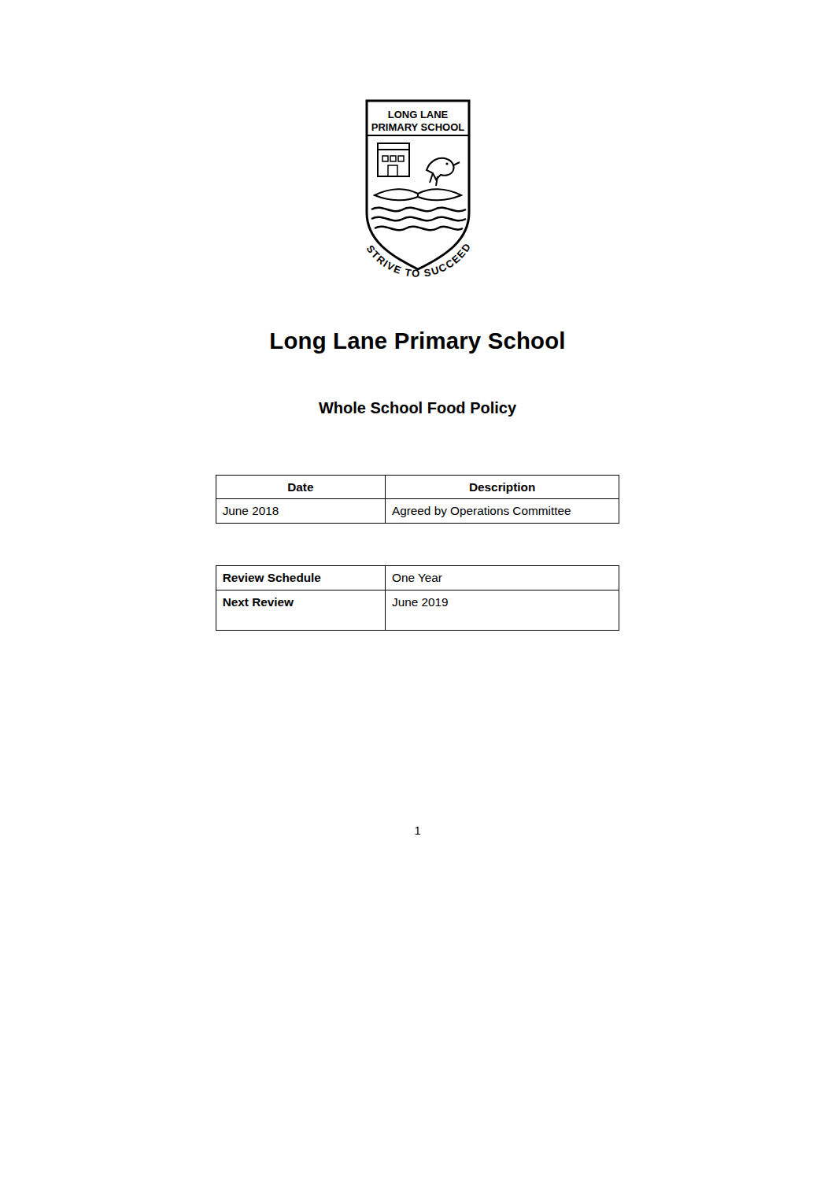LONG LANE PRIMARY SCHOOL STRIVE TO SUCCEED
Long Lane Primary School
Whole School Food Policy
| Date | Description |
| --- | --- |
| June 2018 | Agreed by Operations Committee |
| Review Schedule | One Year |
| Next Review | June 2019 |
1